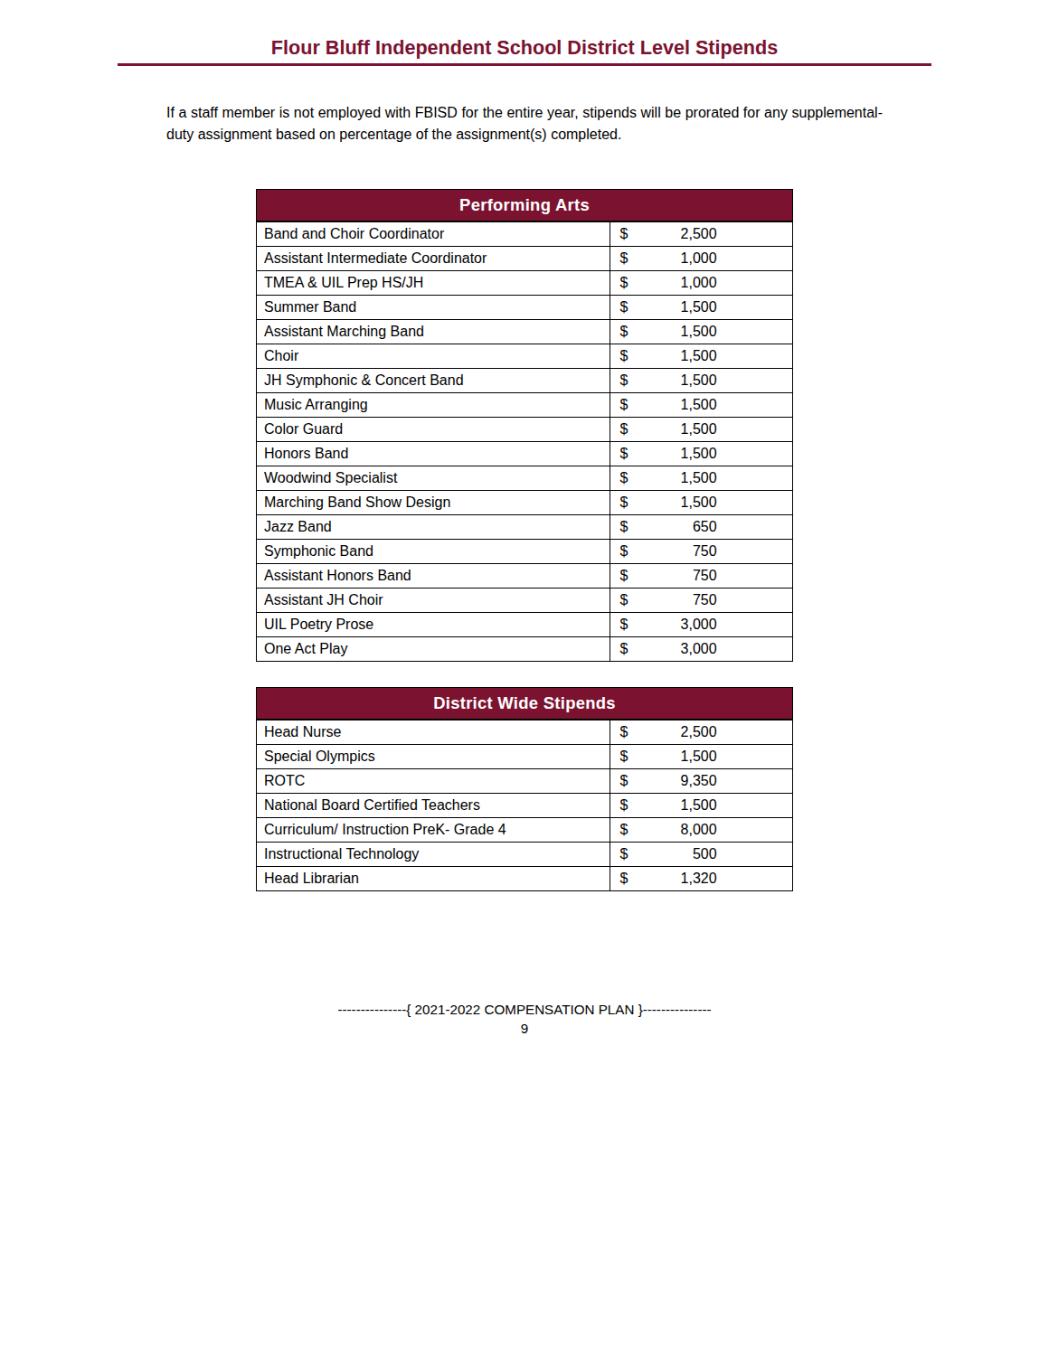Flour Bluff Independent School District Level Stipends
If a staff member is not employed with FBISD for the entire year, stipends will be prorated for any supplemental-duty assignment based on percentage of the assignment(s) completed.
Performing Arts
| Band and Choir Coordinator | $ 2,500 |
| Assistant Intermediate Coordinator | $ 1,000 |
| TMEA & UIL Prep HS/JH | $ 1,000 |
| Summer Band | $ 1,500 |
| Assistant Marching Band | $ 1,500 |
| Choir | $ 1,500 |
| JH Symphonic & Concert Band | $ 1,500 |
| Music Arranging | $ 1,500 |
| Color Guard | $ 1,500 |
| Honors Band | $ 1,500 |
| Woodwind Specialist | $ 1,500 |
| Marching Band Show Design | $ 1,500 |
| Jazz Band | $ 650 |
| Symphonic Band | $ 750 |
| Assistant Honors Band | $ 750 |
| Assistant JH Choir | $ 750 |
| UIL Poetry Prose | $ 3,000 |
| One Act Play | $ 3,000 |
District Wide Stipends
| Head Nurse | $ 2,500 |
| Special Olympics | $ 1,500 |
| ROTC | $ 9,350 |
| National Board Certified Teachers | $ 1,500 |
| Curriculum/ Instruction PreK- Grade 4 | $ 8,000 |
| Instructional Technology | $ 500 |
| Head Librarian | $ 1,320 |
---------------{ 2021-2022 COMPENSATION PLAN }---------------
9